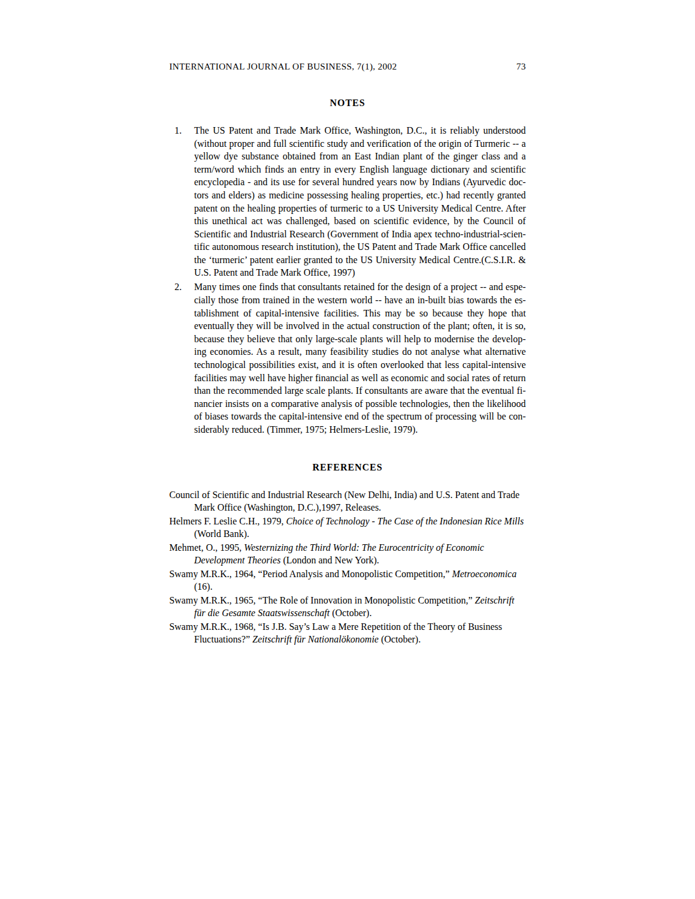International Journal of Business, 7(1), 2002 73
NOTES
The US Patent and Trade Mark Office, Washington, D.C., it is reliably understood (without proper and full scientific study and verification of the origin of Turmeric -- a yellow dye substance obtained from an East Indian plant of the ginger class and a term/word which finds an entry in every English language dictionary and scientific encyclopedia - and its use for several hundred years now by Indians (Ayurvedic doctors and elders) as medicine possessing healing properties, etc.) had recently granted patent on the healing properties of turmeric to a US University Medical Centre. After this unethical act was challenged, based on scientific evidence, by the Council of Scientific and Industrial Research (Government of India apex techno-industrial-scientific autonomous research institution), the US Patent and Trade Mark Office cancelled the ‘turmeric’ patent earlier granted to the US University Medical Centre.(C.S.I.R. & U.S. Patent and Trade Mark Office, 1997)
Many times one finds that consultants retained for the design of a project -- and especially those from trained in the western world -- have an in-built bias towards the establishment of capital-intensive facilities. This may be so because they hope that eventually they will be involved in the actual construction of the plant; often, it is so, because they believe that only large-scale plants will help to modernise the developing economies. As a result, many feasibility studies do not analyse what alternative technological possibilities exist, and it is often overlooked that less capital-intensive facilities may well have higher financial as well as economic and social rates of return than the recommended large scale plants. If consultants are aware that the eventual financier insists on a comparative analysis of possible technologies, then the likelihood of biases towards the capital-intensive end of the spectrum of processing will be considerably reduced. (Timmer, 1975; Helmers-Leslie, 1979).
REFERENCES
Council of Scientific and Industrial Research (New Delhi, India) and U.S. Patent and Trade Mark Office (Washington, D.C.),1997, Releases.
Helmers F. Leslie C.H., 1979, Choice of Technology - The Case of the Indonesian Rice Mills (World Bank).
Mehmet, O., 1995, Westernizing the Third World: The Eurocentricity of Economic Development Theories (London and New York).
Swamy M.R.K., 1964, “Period Analysis and Monopolistic Competition,” Metroeconomica (16).
Swamy M.R.K., 1965, “The Role of Innovation in Monopolistic Competition,” Zeitschrift für die Gesamte Staatswissenschaft (October).
Swamy M.R.K., 1968, “Is J.B. Say’s Law a Mere Repetition of the Theory of Business Fluctuations?” Zeitschrift für Nationalökonomie (October).